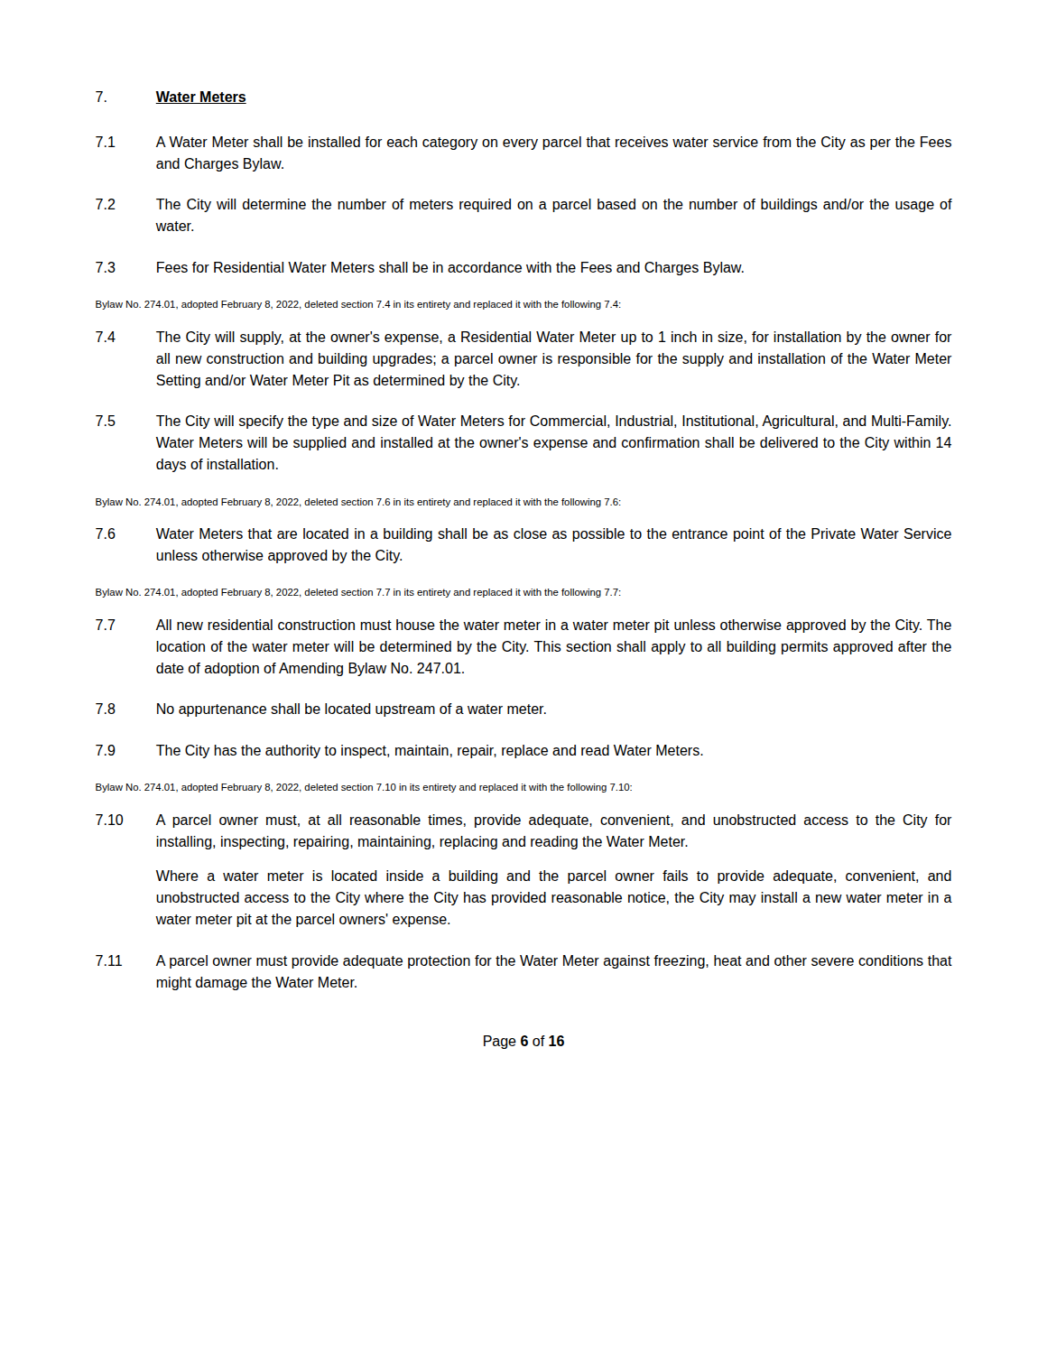7. Water Meters
7.1
A Water Meter shall be installed for each category on every parcel that receives water service from the City as per the Fees and Charges Bylaw.
7.2
The City will determine the number of meters required on a parcel based on the number of buildings and/or the usage of water.
7.3
Fees for Residential Water Meters shall be in accordance with the Fees and Charges Bylaw.
Bylaw No. 274.01, adopted February 8, 2022, deleted section 7.4 in its entirety and replaced it with the following 7.4:
7.4
The City will supply, at the owner's expense, a Residential Water Meter up to 1 inch in size, for installation by the owner for all new construction and building upgrades; a parcel owner is responsible for the supply and installation of the Water Meter Setting and/or Water Meter Pit as determined by the City.
7.5
The City will specify the type and size of Water Meters for Commercial, Industrial, Institutional, Agricultural, and Multi-Family. Water Meters will be supplied and installed at the owner's expense and confirmation shall be delivered to the City within 14 days of installation.
Bylaw No. 274.01, adopted February 8, 2022, deleted section 7.6 in its entirety and replaced it with the following 7.6:
7.6
Water Meters that are located in a building shall be as close as possible to the entrance point of the Private Water Service unless otherwise approved by the City.
Bylaw No. 274.01, adopted February 8, 2022, deleted section 7.7 in its entirety and replaced it with the following 7.7:
7.7
All new residential construction must house the water meter in a water meter pit unless otherwise approved by the City. The location of the water meter will be determined by the City. This section shall apply to all building permits approved after the date of adoption of Amending Bylaw No. 247.01.
7.8
No appurtenance shall be located upstream of a water meter.
7.9
The City has the authority to inspect, maintain, repair, replace and read Water Meters.
Bylaw No. 274.01, adopted February 8, 2022, deleted section 7.10 in its entirety and replaced it with the following 7.10:
7.10
A parcel owner must, at all reasonable times, provide adequate, convenient, and unobstructed access to the City for installing, inspecting, repairing, maintaining, replacing and reading the Water Meter.
Where a water meter is located inside a building and the parcel owner fails to provide adequate, convenient, and unobstructed access to the City where the City has provided reasonable notice, the City may install a new water meter in a water meter pit at the parcel owners' expense.
7.11
A parcel owner must provide adequate protection for the Water Meter against freezing, heat and other severe conditions that might damage the Water Meter.
Page 6 of 16